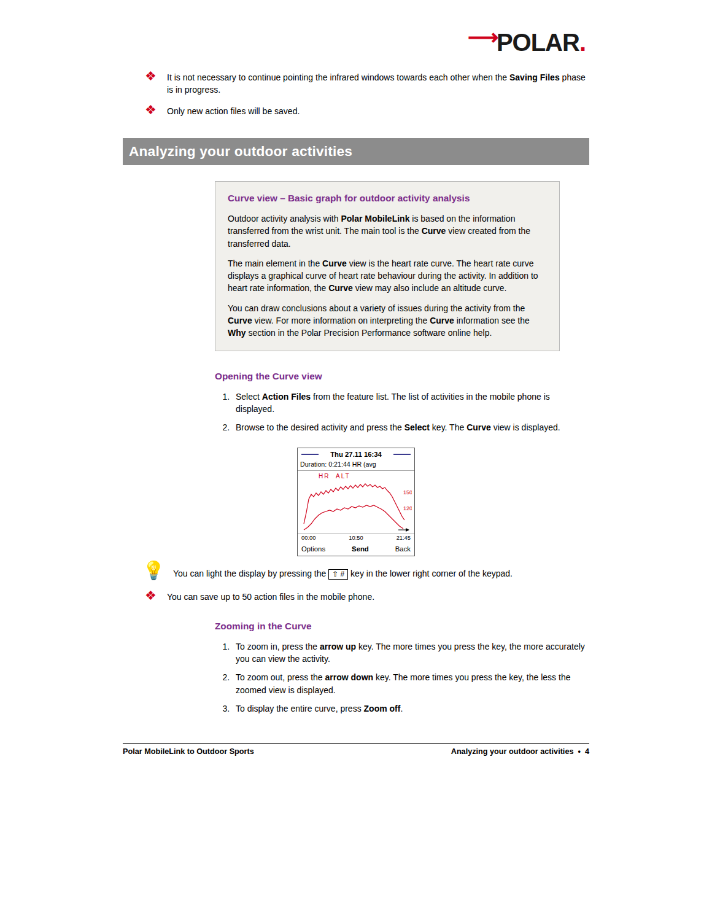⟶POLAR.
❖ It is not necessary to continue pointing the infrared windows towards each other when the Saving Files phase is in progress.
❖ Only new action files will be saved.
Analyzing your outdoor activities
Curve view – Basic graph for outdoor activity analysis
Outdoor activity analysis with Polar MobileLink is based on the information transferred from the wrist unit. The main tool is the Curve view created from the transferred data.
The main element in the Curve view is the heart rate curve. The heart rate curve displays a graphical curve of heart rate behaviour during the activity. In addition to heart rate information, the Curve view may also include an altitude curve.
You can draw conclusions about a variety of issues during the activity from the Curve view. For more information on interpreting the Curve information see the Why section in the Polar Precision Performance software online help.
Opening the Curve view
Select Action Files from the feature list. The list of activities in the mobile phone is displayed.
Browse to the desired activity and press the Select key. The Curve view is displayed.
Thu 27.11 16:34
Duration: 0:21:44 HR (avg
HR ALT
150 120
00:0010:5021:45
Options Send Back
💡 You can light the display by pressing the ⇧ # key in the lower right corner of the keypad.
❖ You can save up to 50 action files in the mobile phone.
Zooming in the Curve
To zoom in, press the arrow up key. The more times you press the key, the more accurately you can view the activity.
To zoom out, press the arrow down key. The more times you press the key, the less the zoomed view is displayed.
To display the entire curve, press Zoom off.
Polar MobileLink to Outdoor Sports Analyzing your outdoor activities • 4